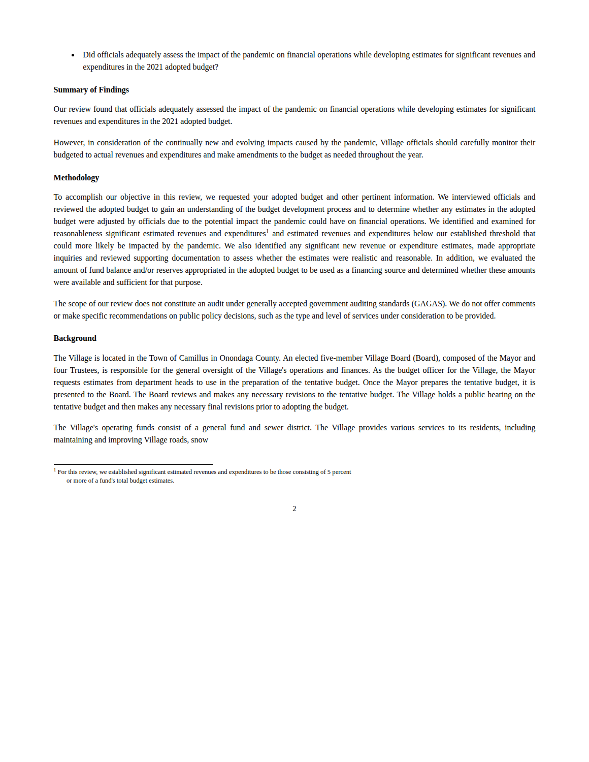Did officials adequately assess the impact of the pandemic on financial operations while developing estimates for significant revenues and expenditures in the 2021 adopted budget?
Summary of Findings
Our review found that officials adequately assessed the impact of the pandemic on financial operations while developing estimates for significant revenues and expenditures in the 2021 adopted budget.
However, in consideration of the continually new and evolving impacts caused by the pandemic, Village officials should carefully monitor their budgeted to actual revenues and expenditures and make amendments to the budget as needed throughout the year.
Methodology
To accomplish our objective in this review, we requested your adopted budget and other pertinent information. We interviewed officials and reviewed the adopted budget to gain an understanding of the budget development process and to determine whether any estimates in the adopted budget were adjusted by officials due to the potential impact the pandemic could have on financial operations. We identified and examined for reasonableness significant estimated revenues and expenditures1 and estimated revenues and expenditures below our established threshold that could more likely be impacted by the pandemic. We also identified any significant new revenue or expenditure estimates, made appropriate inquiries and reviewed supporting documentation to assess whether the estimates were realistic and reasonable. In addition, we evaluated the amount of fund balance and/or reserves appropriated in the adopted budget to be used as a financing source and determined whether these amounts were available and sufficient for that purpose.
The scope of our review does not constitute an audit under generally accepted government auditing standards (GAGAS). We do not offer comments or make specific recommendations on public policy decisions, such as the type and level of services under consideration to be provided.
Background
The Village is located in the Town of Camillus in Onondaga County. An elected five-member Village Board (Board), composed of the Mayor and four Trustees, is responsible for the general oversight of the Village's operations and finances. As the budget officer for the Village, the Mayor requests estimates from department heads to use in the preparation of the tentative budget. Once the Mayor prepares the tentative budget, it is presented to the Board. The Board reviews and makes any necessary revisions to the tentative budget. The Village holds a public hearing on the tentative budget and then makes any necessary final revisions prior to adopting the budget.
The Village's operating funds consist of a general fund and sewer district. The Village provides various services to its residents, including maintaining and improving Village roads, snow
1 For this review, we established significant estimated revenues and expenditures to be those consisting of 5 percent or more of a fund's total budget estimates.
2